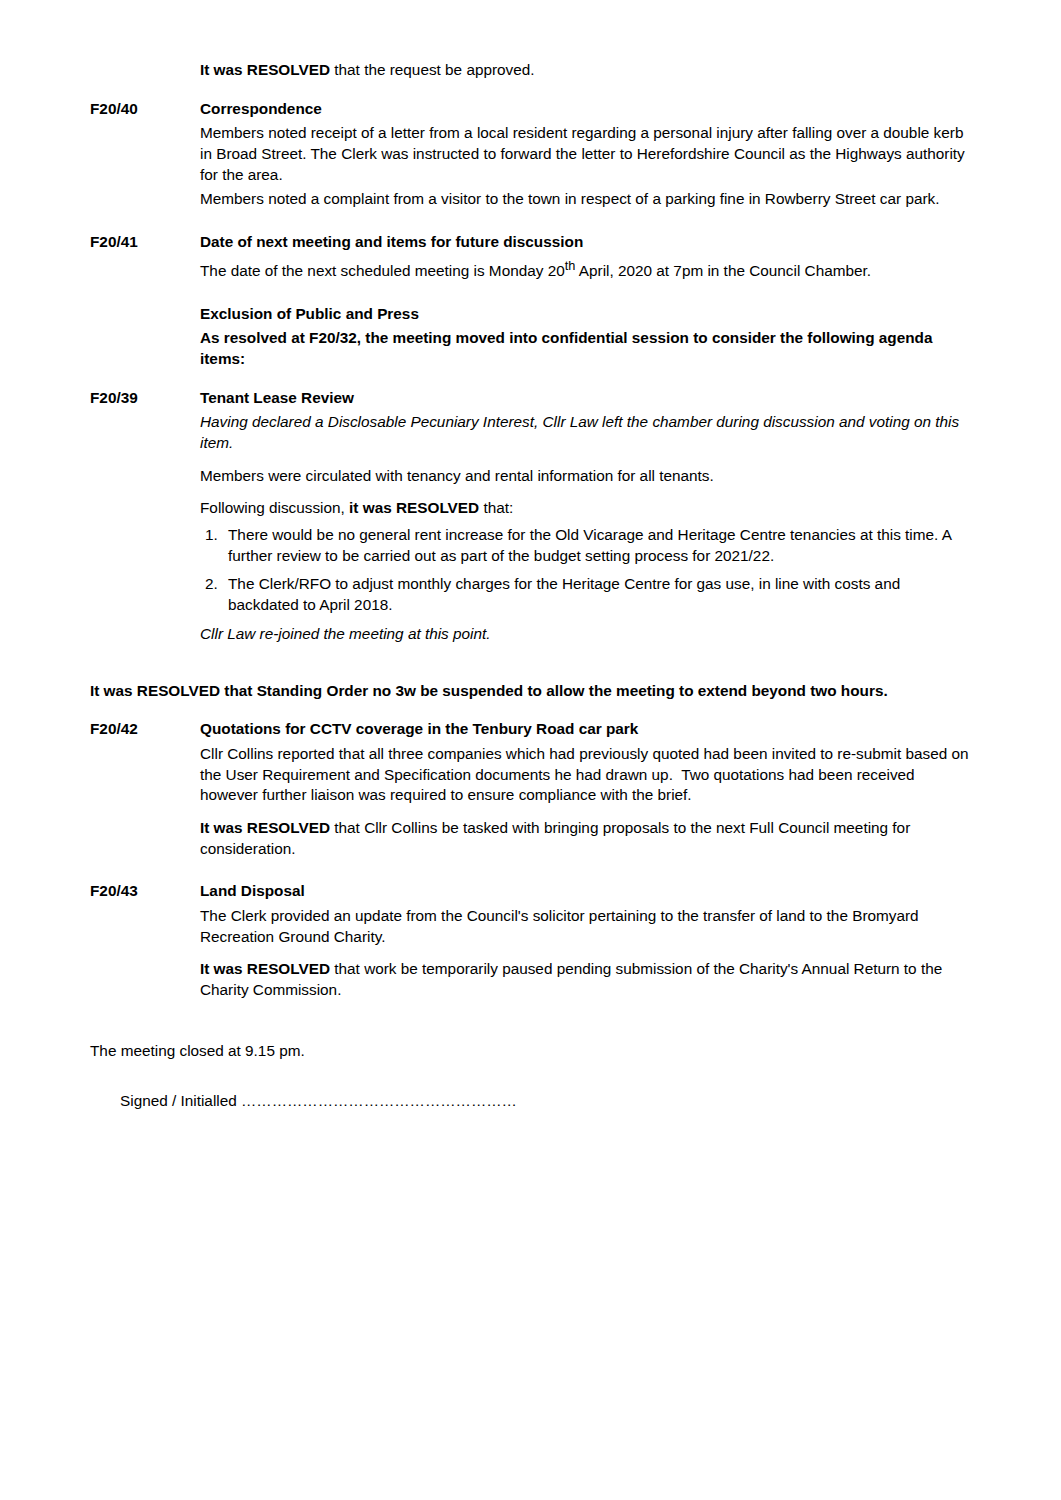It was RESOLVED that the request be approved.
F20/40
Correspondence
Members noted receipt of a letter from a local resident regarding a personal injury after falling over a double kerb in Broad Street. The Clerk was instructed to forward the letter to Herefordshire Council as the Highways authority for the area.
Members noted a complaint from a visitor to the town in respect of a parking fine in Rowberry Street car park.
F20/41
Date of next meeting and items for future discussion
The date of the next scheduled meeting is Monday 20th April, 2020 at 7pm in the Council Chamber.
Exclusion of Public and Press
As resolved at F20/32, the meeting moved into confidential session to consider the following agenda items:
F20/39
Tenant Lease Review
Having declared a Disclosable Pecuniary Interest, Cllr Law left the chamber during discussion and voting on this item.
Members were circulated with tenancy and rental information for all tenants.
Following discussion, it was RESOLVED that:
There would be no general rent increase for the Old Vicarage and Heritage Centre tenancies at this time. A further review to be carried out as part of the budget setting process for 2021/22.
The Clerk/RFO to adjust monthly charges for the Heritage Centre for gas use, in line with costs and backdated to April 2018.
Cllr Law re-joined the meeting at this point.
It was RESOLVED that Standing Order no 3w be suspended to allow the meeting to extend beyond two hours.
F20/42
Quotations for CCTV coverage in the Tenbury Road car park
Cllr Collins reported that all three companies which had previously quoted had been invited to re-submit based on the User Requirement and Specification documents he had drawn up. Two quotations had been received however further liaison was required to ensure compliance with the brief.
It was RESOLVED that Cllr Collins be tasked with bringing proposals to the next Full Council meeting for consideration.
F20/43
Land Disposal
The Clerk provided an update from the Council's solicitor pertaining to the transfer of land to the Bromyard Recreation Ground Charity.
It was RESOLVED that work be temporarily paused pending submission of the Charity's Annual Return to the Charity Commission.
The meeting closed at 9.15 pm.
Signed / Initialled ………………………………………………